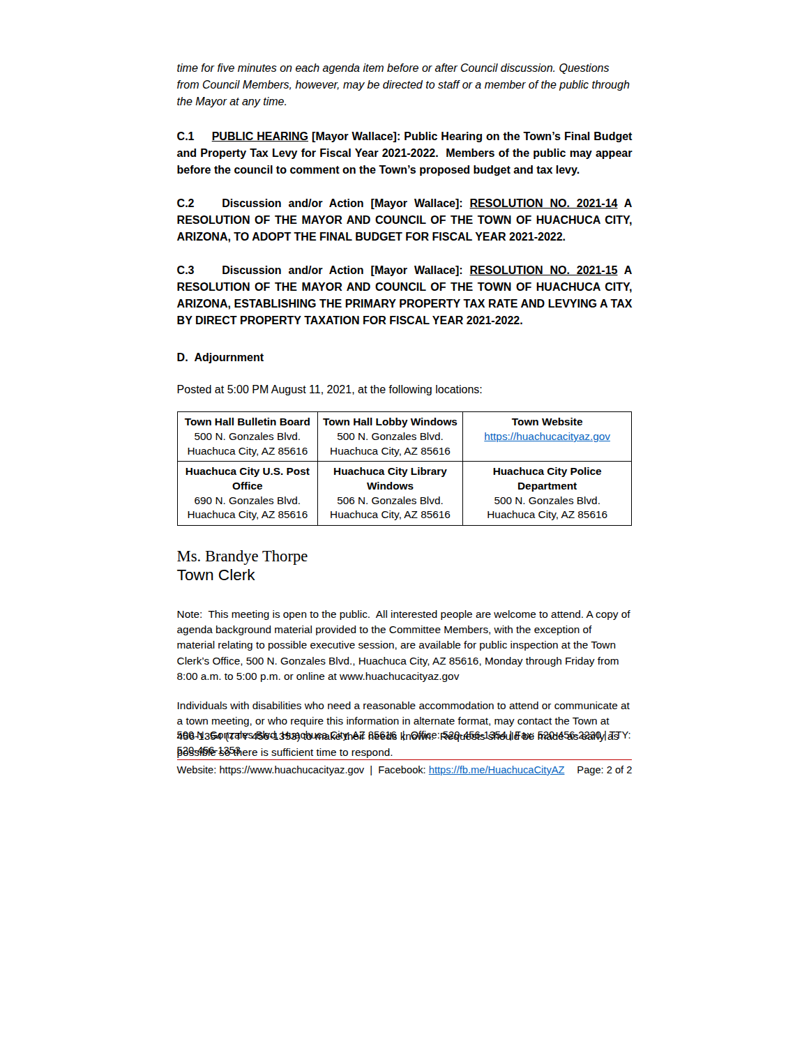time for five minutes on each agenda item before or after Council discussion. Questions from Council Members, however, may be directed to staff or a member of the public through the Mayor at any time.
C.1 PUBLIC HEARING [Mayor Wallace]: Public Hearing on the Town’s Final Budget and Property Tax Levy for Fiscal Year 2021-2022. Members of the public may appear before the council to comment on the Town’s proposed budget and tax levy.
C.2 Discussion and/or Action [Mayor Wallace]: RESOLUTION NO. 2021-14 A RESOLUTION OF THE MAYOR AND COUNCIL OF THE TOWN OF HUACHUCA CITY, ARIZONA, TO ADOPT THE FINAL BUDGET FOR FISCAL YEAR 2021-2022.
C.3 Discussion and/or Action [Mayor Wallace]: RESOLUTION NO. 2021-15 A RESOLUTION OF THE MAYOR AND COUNCIL OF THE TOWN OF HUACHUCA CITY, ARIZONA, ESTABLISHING THE PRIMARY PROPERTY TAX RATE AND LEVYING A TAX BY DIRECT PROPERTY TAXATION FOR FISCAL YEAR 2021-2022.
D. Adjournment
Posted at 5:00 PM August 11, 2021, at the following locations:
| Town Hall Bulletin Board 500 N. Gonzales Blvd. Huachuca City, AZ 85616 | Town Hall Lobby Windows 500 N. Gonzales Blvd. Huachuca City, AZ 85616 | Town Website https://huachucacityaz.gov |
| Huachuca City U.S. Post Office 690 N. Gonzales Blvd. Huachuca City, AZ 85616 | Huachuca City Library Windows 506 N. Gonzales Blvd. Huachuca City, AZ 85616 | Huachuca City Police Department 500 N. Gonzales Blvd. Huachuca City, AZ 85616 |
Ms. Brandye Thorpe
Town Clerk
Note: This meeting is open to the public. All interested people are welcome to attend. A copy of agenda background material provided to the Committee Members, with the exception of material relating to possible executive session, are available for public inspection at the Town Clerk’s Office, 500 N. Gonzales Blvd., Huachuca City, AZ 85616, Monday through Friday from 8:00 a.m. to 5:00 p.m. or online at www.huachucacityaz.gov
Individuals with disabilities who need a reasonable accommodation to attend or communicate at a town meeting, or who require this information in alternate format, may contact the Town at 456-1354 (TTY 456-1353) to make their needs known. Requests should be made as early as possible so there is sufficient time to respond.
500 N. Gonzales Blvd, Huachuca City, AZ 85616 | Office: 520-456-1354 | Fax: 520-456-2230 | TTY: 520-456-1353
Website: https://www.huachucacityaz.gov | Facebook: https://fb.me/HuachucaCityAZ Page: 2 of 2